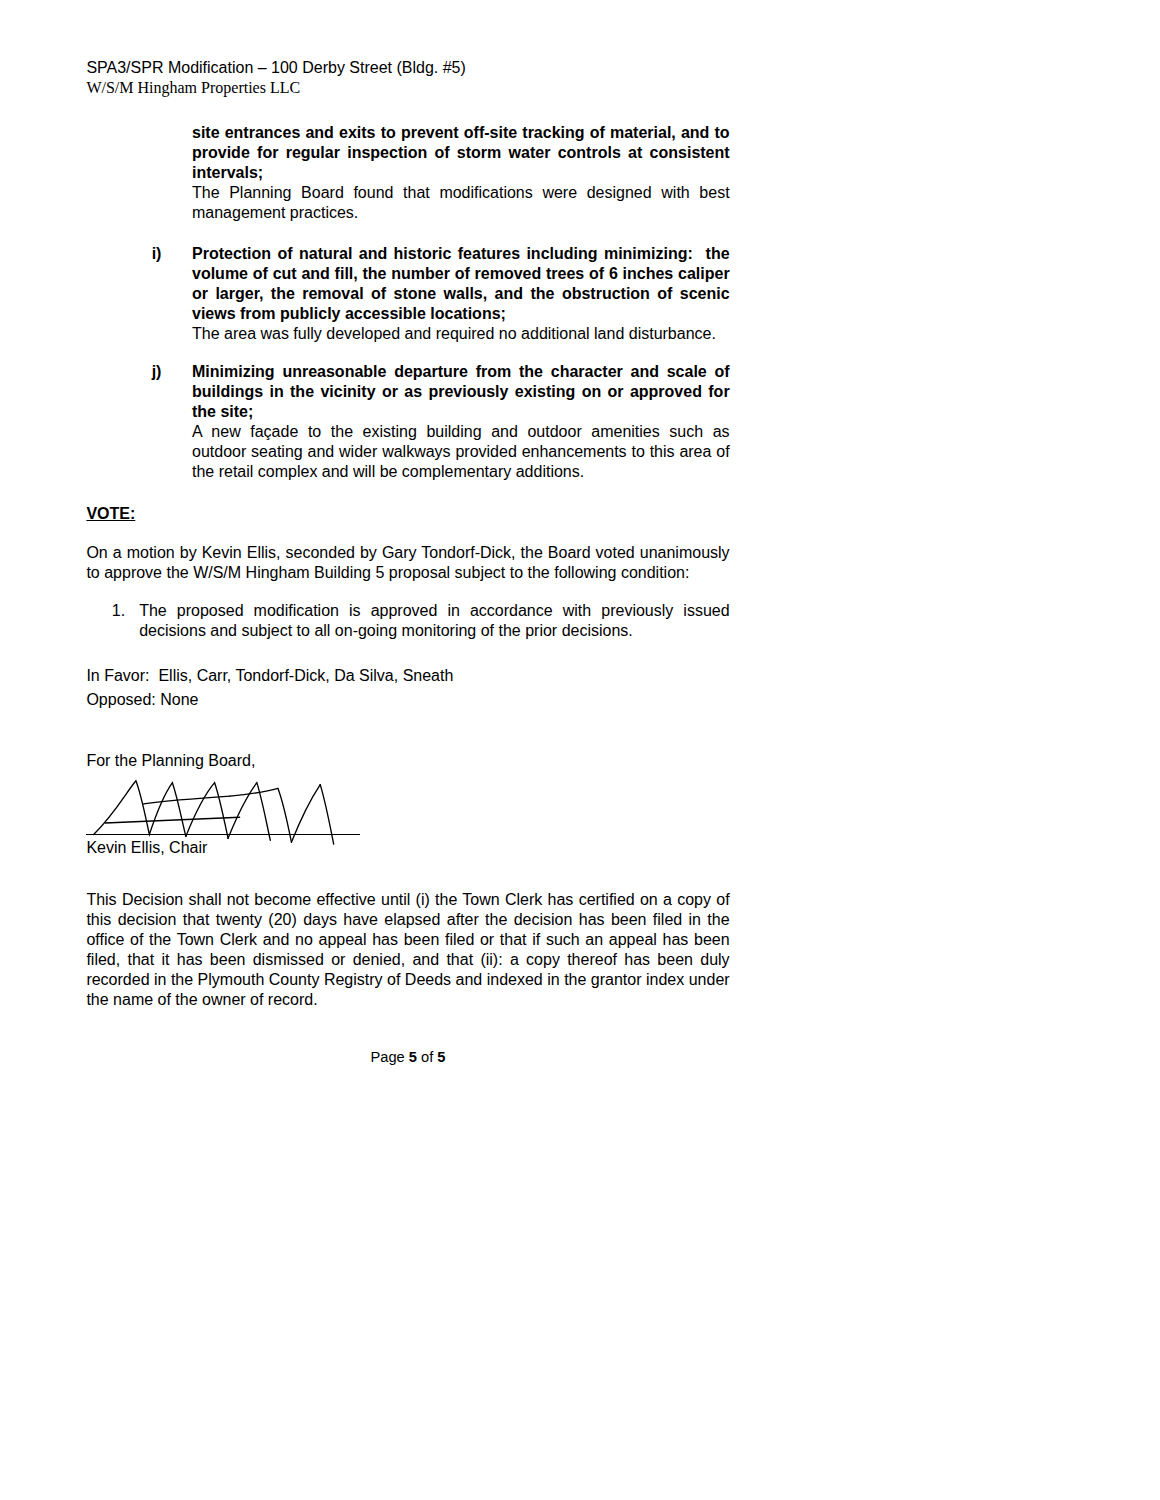SPA3/SPR Modification – 100 Derby Street (Bldg. #5)
W/S/M Hingham Properties LLC
site entrances and exits to prevent off-site tracking of material, and to provide for regular inspection of storm water controls at consistent intervals;
The Planning Board found that modifications were designed with best management practices.
i)
Protection of natural and historic features including minimizing: the volume of cut and fill, the number of removed trees of 6 inches caliper or larger, the removal of stone walls, and the obstruction of scenic views from publicly accessible locations;
The area was fully developed and required no additional land disturbance.
j)
Minimizing unreasonable departure from the character and scale of buildings in the vicinity or as previously existing on or approved for the site;
A new façade to the existing building and outdoor amenities such as outdoor seating and wider walkways provided enhancements to this area of the retail complex and will be complementary additions.
VOTE:
On a motion by Kevin Ellis, seconded by Gary Tondorf-Dick, the Board voted unanimously to approve the W/S/M Hingham Building 5 proposal subject to the following condition:
The proposed modification is approved in accordance with previously issued decisions and subject to all on-going monitoring of the prior decisions.
In Favor: Ellis, Carr, Tondorf-Dick, Da Silva, Sneath
Opposed: None
For the Planning Board,
Kevin Ellis, Chair
This Decision shall not become effective until (i) the Town Clerk has certified on a copy of this decision that twenty (20) days have elapsed after the decision has been filed in the office of the Town Clerk and no appeal has been filed or that if such an appeal has been filed, that it has been dismissed or denied, and that (ii): a copy thereof has been duly recorded in the Plymouth County Registry of Deeds and indexed in the grantor index under the name of the owner of record.
Page 5 of 5